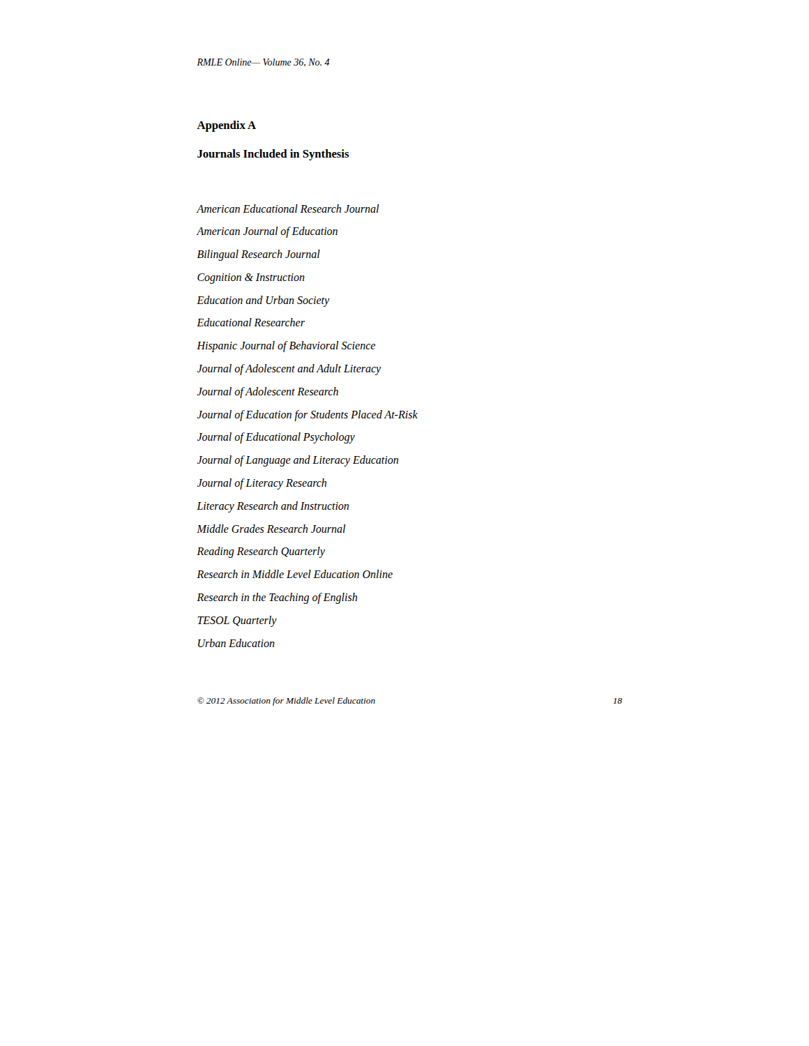RMLE Online— Volume 36, No. 4
Appendix A
Journals Included in Synthesis
American Educational Research Journal
American Journal of Education
Bilingual Research Journal
Cognition & Instruction
Education and Urban Society
Educational Researcher
Hispanic Journal of Behavioral Science
Journal of Adolescent and Adult Literacy
Journal of Adolescent Research
Journal of Education for Students Placed At-Risk
Journal of Educational Psychology
Journal of Language and Literacy Education
Journal of Literacy Research
Literacy Research and Instruction
Middle Grades Research Journal
Reading Research Quarterly
Research in Middle Level Education Online
Research in the Teaching of English
TESOL Quarterly
Urban Education
© 2012 Association for Middle Level Education 18